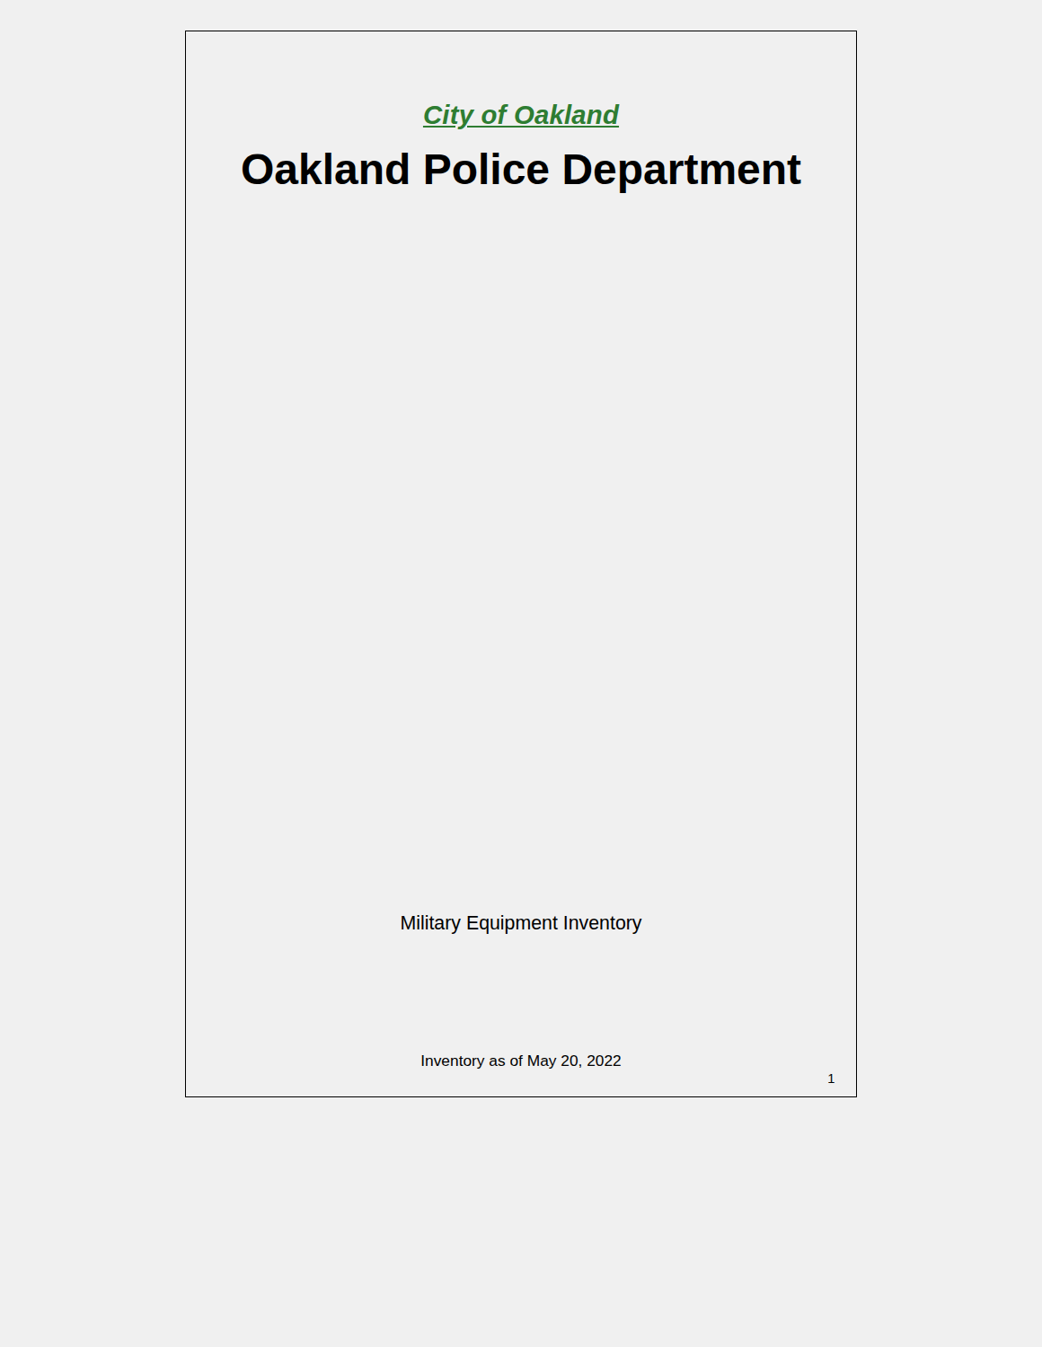City of Oakland
Oakland Police Department
Military Equipment Inventory
Inventory as of May 20, 2022
1